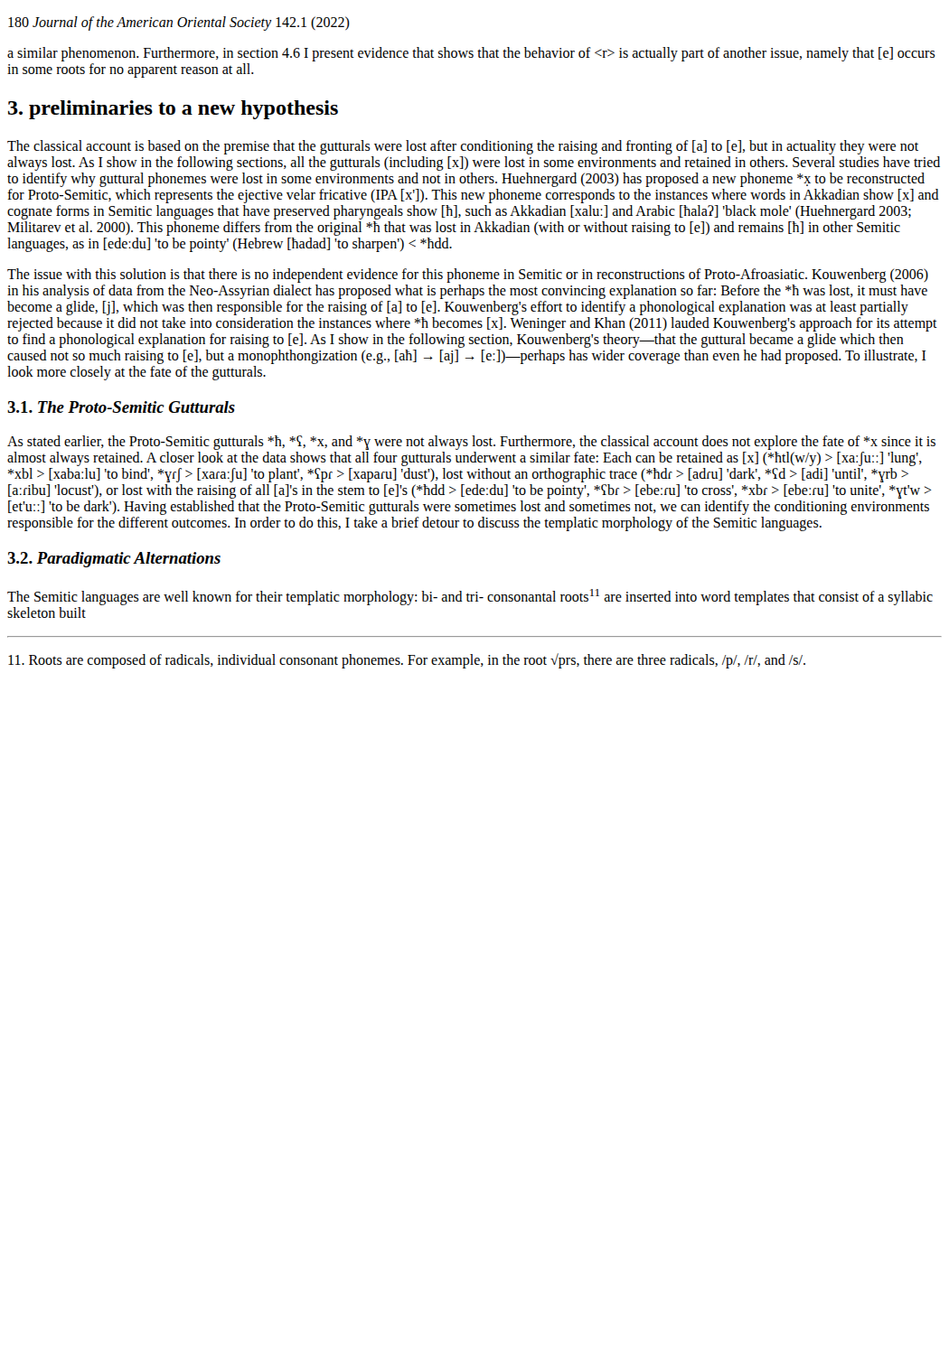180 Journal of the American Oriental Society 142.1 (2022)
a similar phenomenon. Furthermore, in section 4.6 I present evidence that shows that the behavior of <r> is actually part of another issue, namely that [e] occurs in some roots for no apparent reason at all.
3. preliminaries to a new hypothesis
The classical account is based on the premise that the gutturals were lost after conditioning the raising and fronting of [a] to [e], but in actuality they were not always lost. As I show in the following sections, all the gutturals (including [x]) were lost in some environments and retained in others. Several studies have tried to identify why guttural phonemes were lost in some environments and not in others. Huehnergard (2003) has proposed a new phoneme *x̣ to be reconstructed for Proto-Semitic, which represents the ejective velar fricative (IPA [x']). This new phoneme corresponds to the instances where words in Akkadian show [x] and cognate forms in Semitic languages that have preserved pharyngeals show [ħ], such as Akkadian [xaluː] and Arabic [ħalaʔ] 'black mole' (Huehnergard 2003; Militarev et al. 2000). This phoneme differs from the original *ħ that was lost in Akkadian (with or without raising to [e]) and remains [ħ] in other Semitic languages, as in [edeːdu] 'to be pointy' (Hebrew [ħadad] 'to sharpen') < *ħdd.
The issue with this solution is that there is no independent evidence for this phoneme in Semitic or in reconstructions of Proto-Afroasiatic. Kouwenberg (2006) in his analysis of data from the Neo-Assyrian dialect has proposed what is perhaps the most convincing explanation so far: Before the *ħ was lost, it must have become a glide, [j], which was then responsible for the raising of [a] to [e]. Kouwenberg's effort to identify a phonological explanation was at least partially rejected because it did not take into consideration the instances where *ħ becomes [x]. Weninger and Khan (2011) lauded Kouwenberg's approach for its attempt to find a phonological explanation for raising to [e]. As I show in the following section, Kouwenberg's theory—that the guttural became a glide which then caused not so much raising to [e], but a monophthongization (e.g., [aħ] → [aj] → [eː])—perhaps has wider coverage than even he had proposed. To illustrate, I look more closely at the fate of the gutturals.
3.1. The Proto-Semitic Gutturals
As stated earlier, the Proto-Semitic gutturals *ħ, *ʕ, *x, and *ɣ were not always lost. Furthermore, the classical account does not explore the fate of *x since it is almost always retained. A closer look at the data shows that all four gutturals underwent a similar fate: Each can be retained as [x] (*ħtl(w/y) > [xaːʃuːː] 'lung', *xbl > [xabaːlu] 'to bind', *ɣɾʃ > [xaɾaːʃu] 'to plant', *ʕpɾ > [xapaɾu] 'dust'), lost without an orthographic trace (*ħdɾ > [adɾu] 'dark', *ʕd > [adi] 'until', *ɣrb > [aːɾibu] 'locust'), or lost with the raising of all [a]'s in the stem to [e]'s (*ħdd > [edeːdu] 'to be pointy', *ʕbɾ > [ebeːɾu] 'to cross', *xbɾ > [ebeːɾu] 'to unite', *ɣt'w > [et'uːː] 'to be dark'). Having established that the Proto-Semitic gutturals were sometimes lost and sometimes not, we can identify the conditioning environments responsible for the different outcomes. In order to do this, I take a brief detour to discuss the templatic morphology of the Semitic languages.
3.2. Paradigmatic Alternations
The Semitic languages are well known for their templatic morphology: bi- and tri- consonantal roots11 are inserted into word templates that consist of a syllabic skeleton built
11. Roots are composed of radicals, individual consonant phonemes. For example, in the root √prs, there are three radicals, /p/, /r/, and /s/.